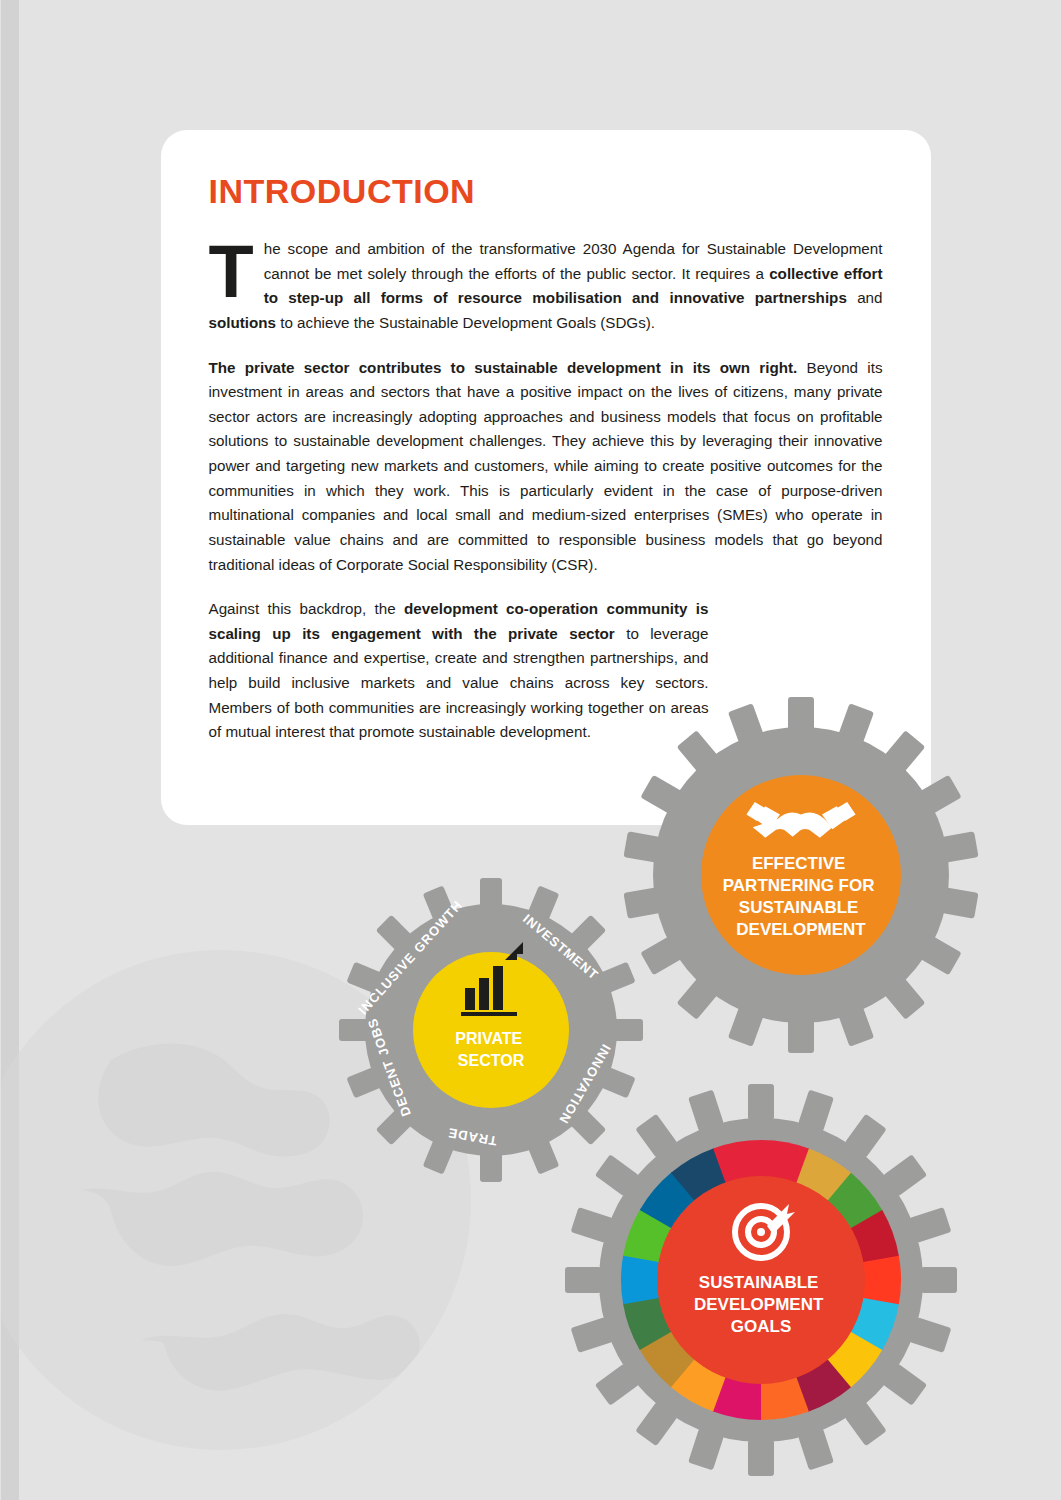INTRODUCTION
The scope and ambition of the transformative 2030 Agenda for Sustainable Development cannot be met solely through the efforts of the public sector. It requires a collective effort to step-up all forms of resource mobilisation and innovative partnerships and solutions to achieve the Sustainable Development Goals (SDGs).
The private sector contributes to sustainable development in its own right. Beyond its investment in areas and sectors that have a positive impact on the lives of citizens, many private sector actors are increasingly adopting approaches and business models that focus on profitable solutions to sustainable development challenges. They achieve this by leveraging their innovative power and targeting new markets and customers, while aiming to create positive outcomes for the communities in which they work. This is particularly evident in the case of purpose-driven multinational companies and local small and medium-sized enterprises (SMEs) who operate in sustainable value chains and are committed to responsible business models that go beyond traditional ideas of Corporate Social Responsibility (CSR).
Against this backdrop, the development co-operation community is scaling up its engagement with the private sector to leverage additional finance and expertise, create and strengthen partnerships, and help build inclusive markets and value chains across key sectors. Members of both communities are increasingly working together on areas of mutual interest that promote sustainable development.
EFFECTIVE PARTNERING FOR SUSTAINABLE DEVELOPMENT PRIVATE SECTOR INCLUSIVE GROWTH INVESTMENT INNOVATION TRADE DECENT JOBS SUSTAINABLE DEVELOPMENT GOALS